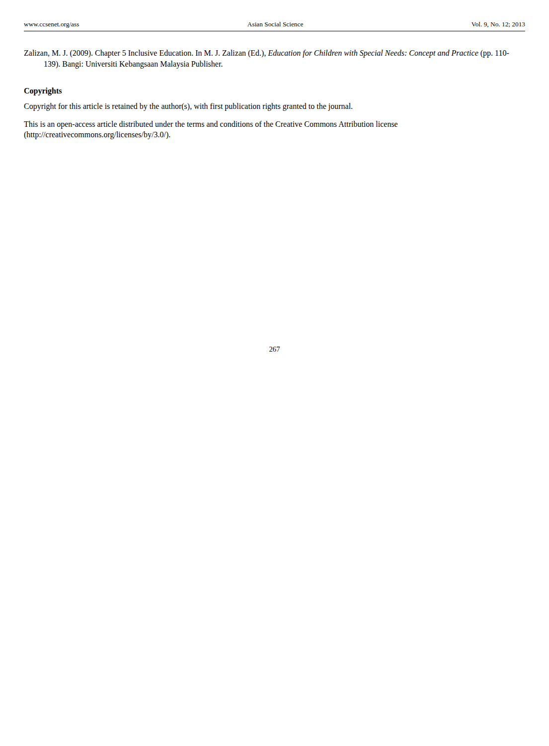www.ccsenet.org/ass Asian Social Science Vol. 9, No. 12; 2013
Zalizan, M. J. (2009). Chapter 5 Inclusive Education. In M. J. Zalizan (Ed.), Education for Children with Special Needs: Concept and Practice (pp. 110-139). Bangi: Universiti Kebangsaan Malaysia Publisher.
Copyrights
Copyright for this article is retained by the author(s), with first publication rights granted to the journal.
This is an open-access article distributed under the terms and conditions of the Creative Commons Attribution license (http://creativecommons.org/licenses/by/3.0/).
267